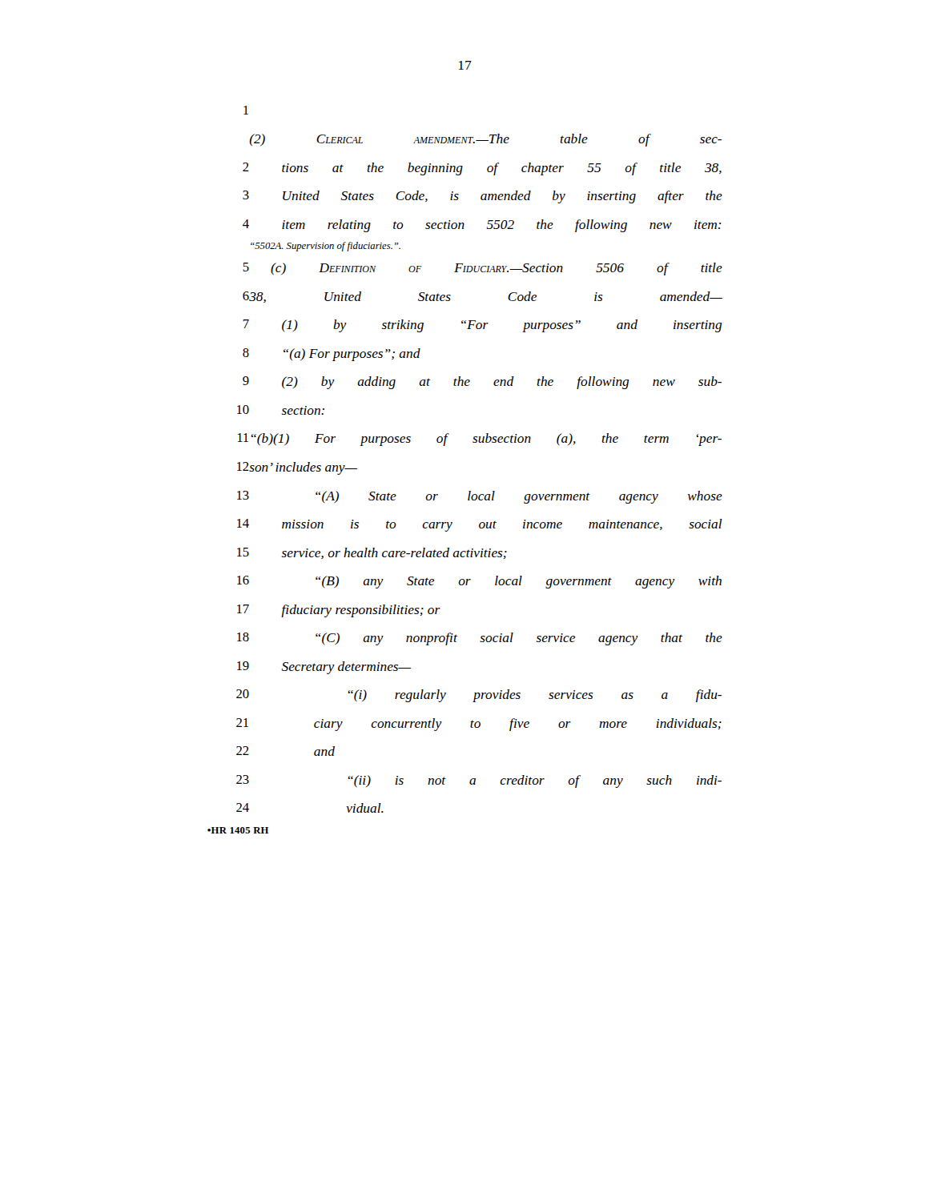17
| 1 | (2) Clerical amendment. —The table of sec- |
| 2 | tions at the beginning of chapter 55 of title 38, |
| 3 | United States Code, is amended by inserting after the |
| 4 | item relating to section 5502 the following new item: |
| | “5502A. Supervision of fiduciaries.”. |
| 5 | (c) Definition of Fiduciary. —Section 5506 of title |
| 6 | 38, United States Code is amended— |
| 7 | (1) by striking “For purposes” and inserting |
| 8 | “(a) For purposes”; and |
| 9 | (2) by adding at the end the following new sub- |
| 10 | section: |
| 11 | “(b)(1) For purposes of subsection (a), the term ‘per- |
| 12 | son’ includes any— |
| 13 | “(A) State or local government agency whose |
| 14 | mission is to carry out income maintenance, social |
| 15 | service, or health care-related activities; |
| 16 | “(B) any State or local government agency with |
| 17 | fiduciary responsibilities; or |
| 18 | “(C) any nonprofit social service agency that the |
| 19 | Secretary determines— |
| 20 | “(i) regularly provides services as a fidu- |
| 21 | ciary concurrently to five or more individuals; |
| 22 | and |
| 23 | “(ii) is not a creditor of any such indi- |
| 24 | vidual. |
•HR 1405 RH